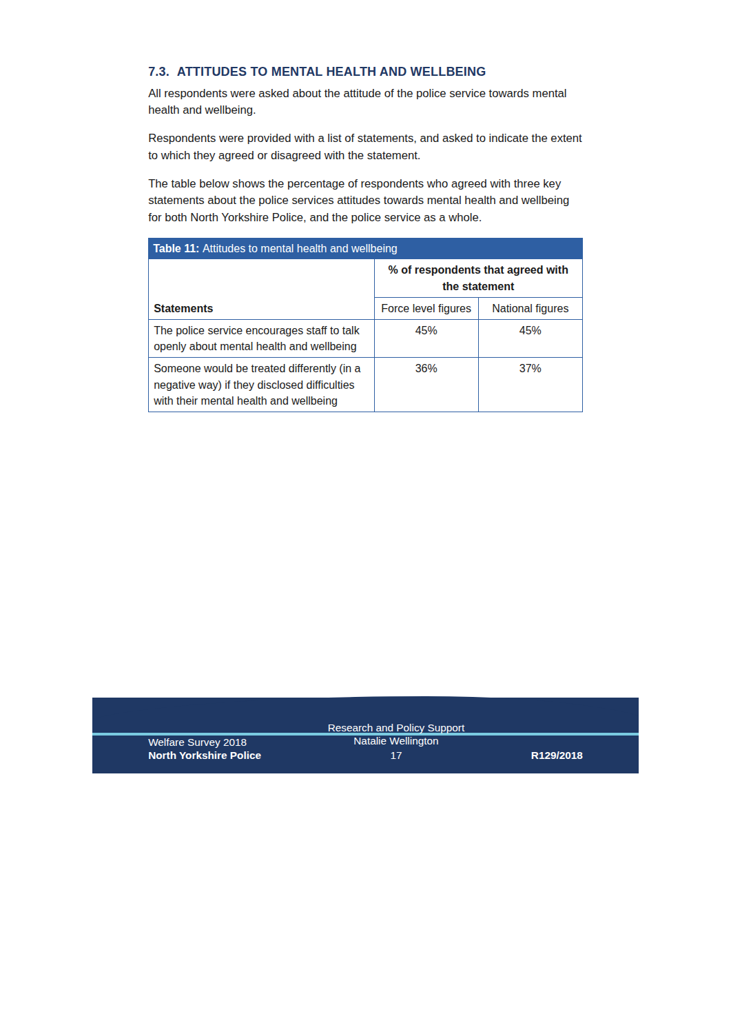7.3. ATTITUDES TO MENTAL HEALTH AND WELLBEING
All respondents were asked about the attitude of the police service towards mental health and wellbeing.
Respondents were provided with a list of statements, and asked to indicate the extent to which they agreed or disagreed with the statement.
The table below shows the percentage of respondents who agreed with three key statements about the police services attitudes towards mental health and wellbeing for both North Yorkshire Police, and the police service as a whole.
Table 11: Attitudes to mental health and wellbeing
| Statements | % of respondents that agreed with the statement |
| --- | --- |
| Force level figures | National figures |
| The police service encourages staff to talk openly about mental health and wellbeing | 45% | 45% |
| Someone would be treated differently (in a negative way) if they disclosed difficulties with their mental health and wellbeing | 36% | 37% |
Welfare Survey 2018
North Yorkshire Police
Research and Policy Support
Natalie Wellington 17
R129/2018